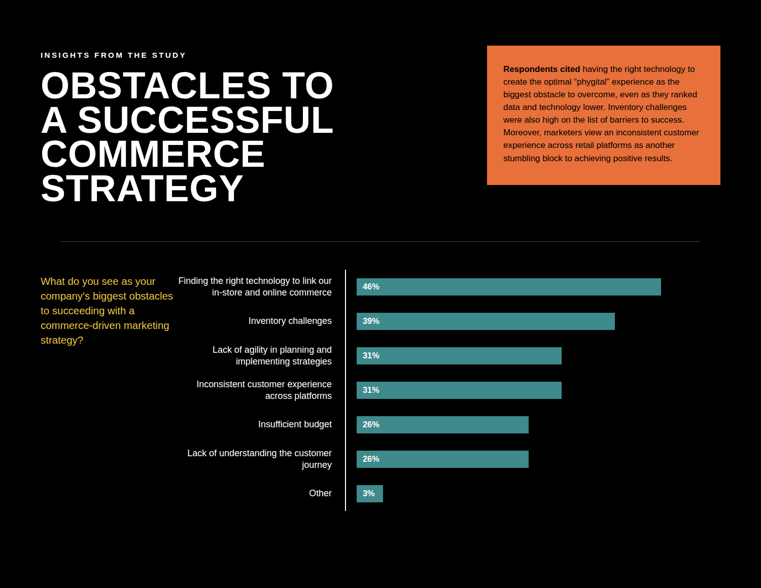Insights from the study
Obstacles to
a Successful
Commerce
Strategy
Respondents cited having the right technology to create the optimal “phygital” experience as the biggest obstacle to overcome, even as they ranked data and technology lower. Inventory challenges were also high on the list of barriers to success. Moreover, marketers view an inconsistent customer experience across retail platforms as another stumbling block to achieving positive results.
What do you see as your company's biggest obstacles to succeeding with a commerce-driven marketing strategy?
Finding the right technology to link our in-store and online commerce
46%
Inventory challenges
39%
Lack of agility in planning and implementing strategies
31%
Inconsistent customer experience across platforms
31%
Insufficient budget
26%
Lack of understanding the customer journey
26%
Other
3%